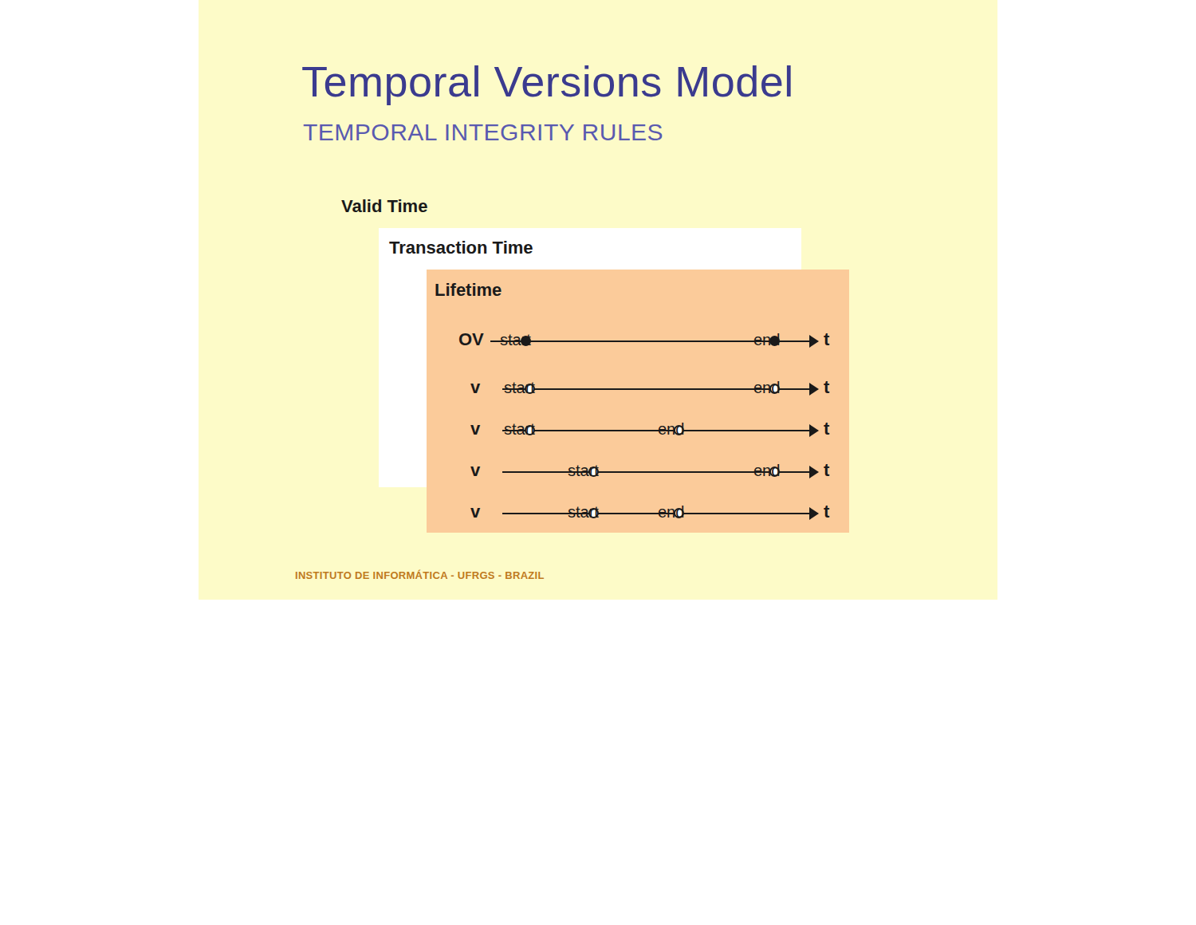Temporal Versions Model
TEMPORAL INTEGRITY RULES
Valid Time
Transaction Time
Lifetime
OV
t
start
end
v
t
start
end
v
t
start
end
v
t
start
end
v
t
start
end
INSTITUTO DE INFORMÁTICA - UFRGS - BRAZIL